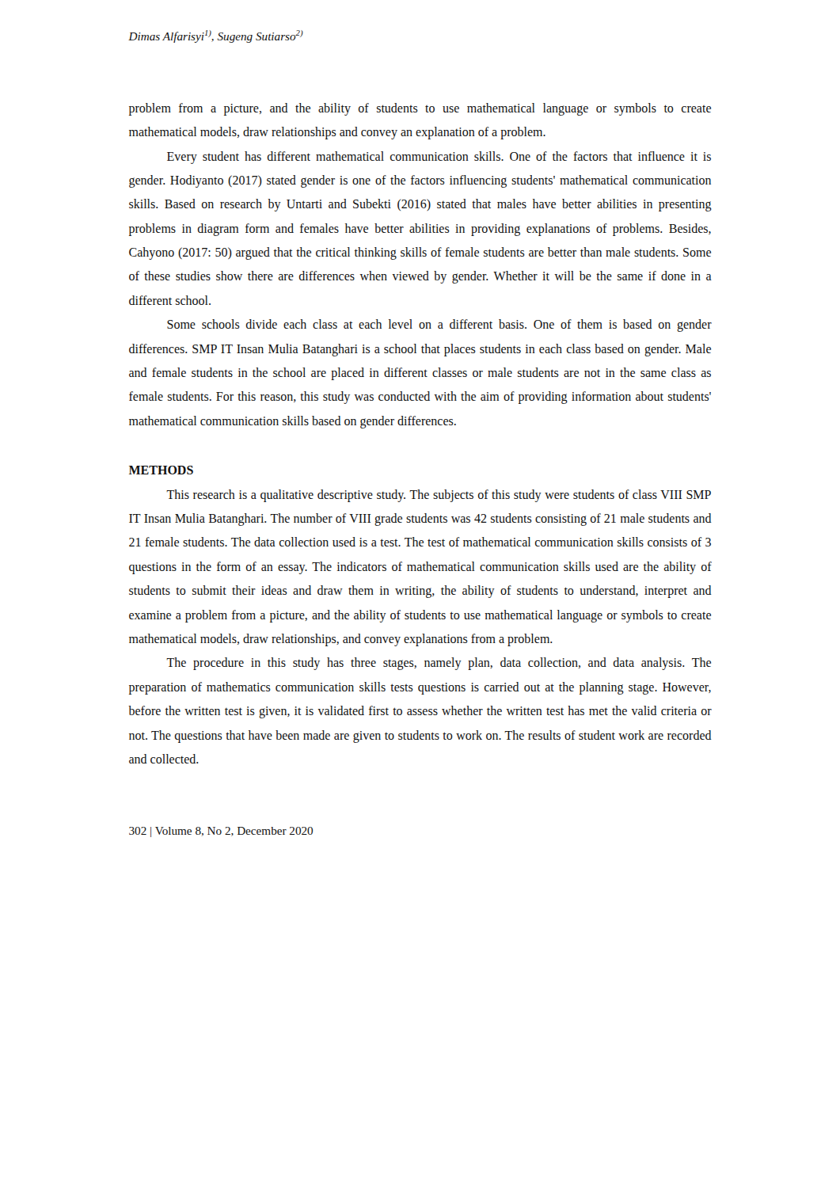Dimas Alfarisyi1), Sugeng Sutiarso2)
problem from a picture, and the ability of students to use mathematical language or symbols to create mathematical models, draw relationships and convey an explanation of a problem.
Every student has different mathematical communication skills. One of the factors that influence it is gender. Hodiyanto (2017) stated gender is one of the factors influencing students' mathematical communication skills. Based on research by Untarti and Subekti (2016) stated that males have better abilities in presenting problems in diagram form and females have better abilities in providing explanations of problems. Besides, Cahyono (2017: 50) argued that the critical thinking skills of female students are better than male students. Some of these studies show there are differences when viewed by gender. Whether it will be the same if done in a different school.
Some schools divide each class at each level on a different basis. One of them is based on gender differences. SMP IT Insan Mulia Batanghari is a school that places students in each class based on gender. Male and female students in the school are placed in different classes or male students are not in the same class as female students. For this reason, this study was conducted with the aim of providing information about students' mathematical communication skills based on gender differences.
Methods
This research is a qualitative descriptive study. The subjects of this study were students of class VIII SMP IT Insan Mulia Batanghari. The number of VIII grade students was 42 students consisting of 21 male students and 21 female students. The data collection used is a test. The test of mathematical communication skills consists of 3 questions in the form of an essay. The indicators of mathematical communication skills used are the ability of students to submit their ideas and draw them in writing, the ability of students to understand, interpret and examine a problem from a picture, and the ability of students to use mathematical language or symbols to create mathematical models, draw relationships, and convey explanations from a problem.
The procedure in this study has three stages, namely plan, data collection, and data analysis. The preparation of mathematics communication skills tests questions is carried out at the planning stage. However, before the written test is given, it is validated first to assess whether the written test has met the valid criteria or not. The questions that have been made are given to students to work on. The results of student work are recorded and collected.
302 | Volume 8, No 2, December 2020